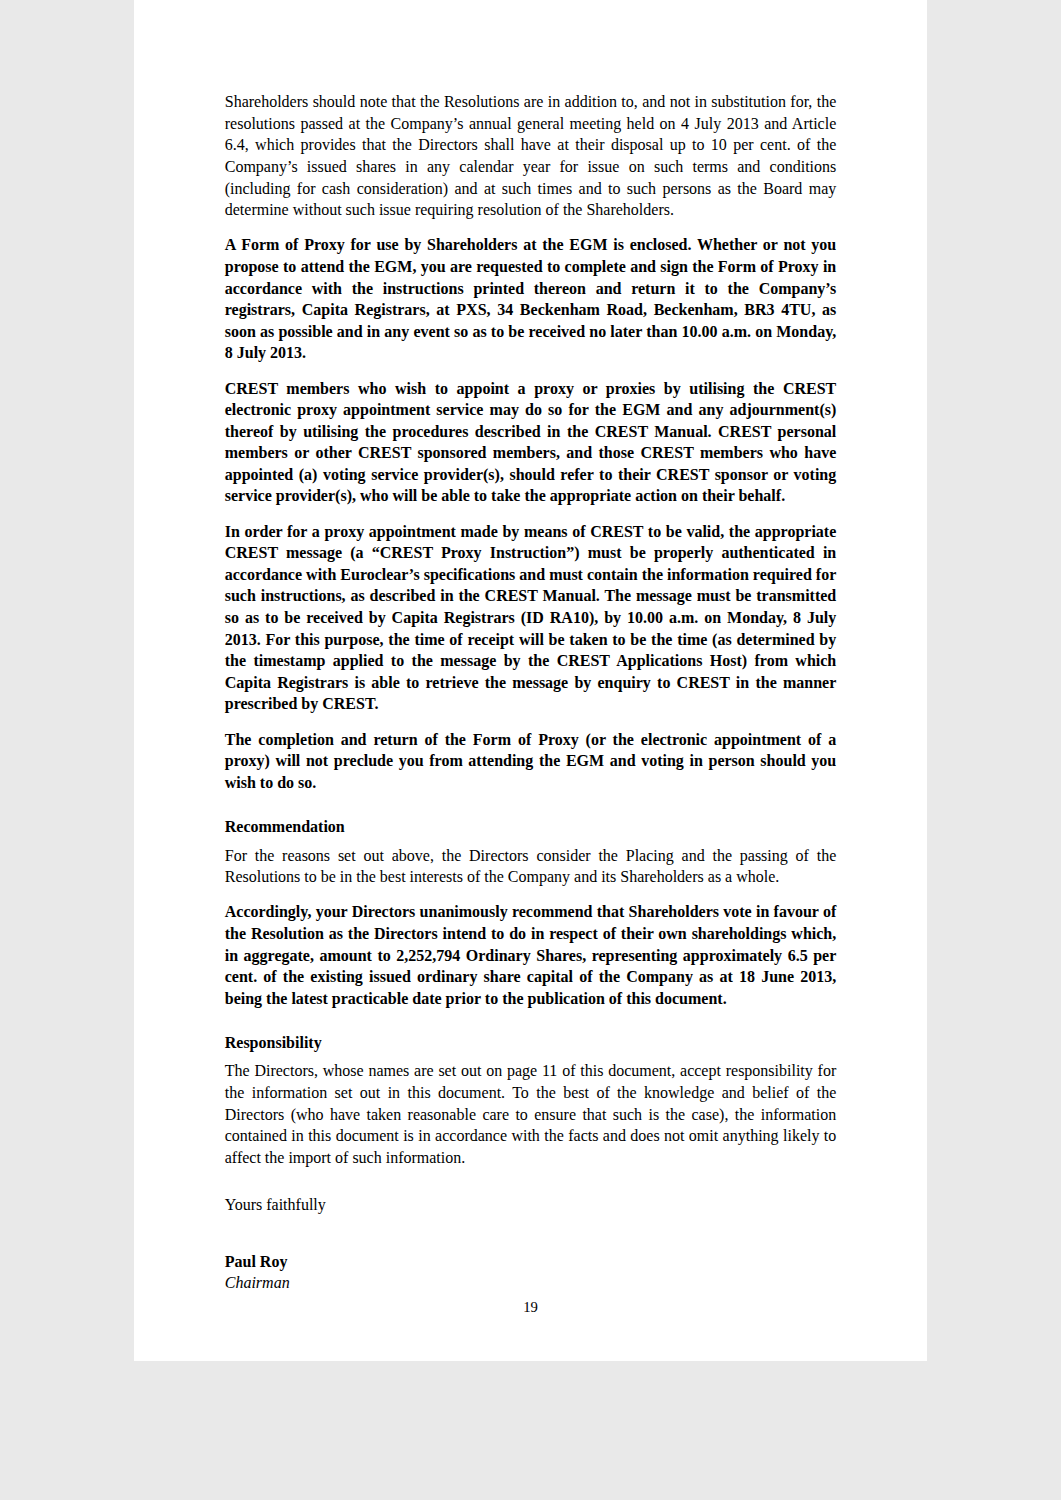Shareholders should note that the Resolutions are in addition to, and not in substitution for, the resolutions passed at the Company’s annual general meeting held on 4 July 2013 and Article 6.4, which provides that the Directors shall have at their disposal up to 10 per cent. of the Company’s issued shares in any calendar year for issue on such terms and conditions (including for cash consideration) and at such times and to such persons as the Board may determine without such issue requiring resolution of the Shareholders.
A Form of Proxy for use by Shareholders at the EGM is enclosed. Whether or not you propose to attend the EGM, you are requested to complete and sign the Form of Proxy in accordance with the instructions printed thereon and return it to the Company’s registrars, Capita Registrars, at PXS, 34 Beckenham Road, Beckenham, BR3 4TU, as soon as possible and in any event so as to be received no later than 10.00 a.m. on Monday, 8 July 2013.
CREST members who wish to appoint a proxy or proxies by utilising the CREST electronic proxy appointment service may do so for the EGM and any adjournment(s) thereof by utilising the procedures described in the CREST Manual. CREST personal members or other CREST sponsored members, and those CREST members who have appointed (a) voting service provider(s), should refer to their CREST sponsor or voting service provider(s), who will be able to take the appropriate action on their behalf.
In order for a proxy appointment made by means of CREST to be valid, the appropriate CREST message (a “CREST Proxy Instruction”) must be properly authenticated in accordance with Euroclear’s specifications and must contain the information required for such instructions, as described in the CREST Manual. The message must be transmitted so as to be received by Capita Registrars (ID RA10), by 10.00 a.m. on Monday, 8 July 2013. For this purpose, the time of receipt will be taken to be the time (as determined by the timestamp applied to the message by the CREST Applications Host) from which Capita Registrars is able to retrieve the message by enquiry to CREST in the manner prescribed by CREST.
The completion and return of the Form of Proxy (or the electronic appointment of a proxy) will not preclude you from attending the EGM and voting in person should you wish to do so.
Recommendation
For the reasons set out above, the Directors consider the Placing and the passing of the Resolutions to be in the best interests of the Company and its Shareholders as a whole.
Accordingly, your Directors unanimously recommend that Shareholders vote in favour of the Resolution as the Directors intend to do in respect of their own shareholdings which, in aggregate, amount to 2,252,794 Ordinary Shares, representing approximately 6.5 per cent. of the existing issued ordinary share capital of the Company as at 18 June 2013, being the latest practicable date prior to the publication of this document.
Responsibility
The Directors, whose names are set out on page 11 of this document, accept responsibility for the information set out in this document. To the best of the knowledge and belief of the Directors (who have taken reasonable care to ensure that such is the case), the information contained in this document is in accordance with the facts and does not omit anything likely to affect the import of such information.
Yours faithfully
Paul Roy
Chairman
19